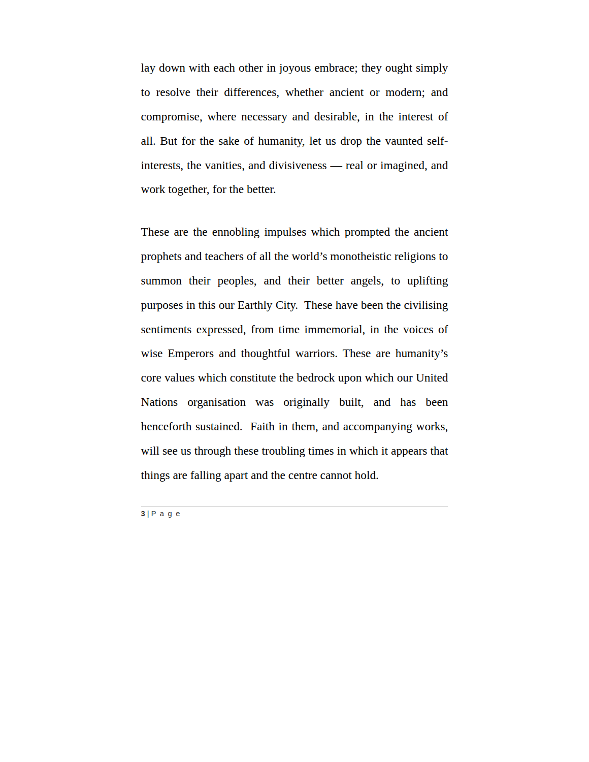lay down with each other in joyous embrace; they ought simply to resolve their differences, whether ancient or modern; and compromise, where necessary and desirable, in the interest of all. But for the sake of humanity, let us drop the vaunted self-interests, the vanities, and divisiveness — real or imagined, and work together, for the better.
These are the ennobling impulses which prompted the ancient prophets and teachers of all the world’s monotheistic religions to summon their peoples, and their better angels, to uplifting purposes in this our Earthly City. These have been the civilising sentiments expressed, from time immemorial, in the voices of wise Emperors and thoughtful warriors. These are humanity’s core values which constitute the bedrock upon which our United Nations organisation was originally built, and has been henceforth sustained. Faith in them, and accompanying works, will see us through these troubling times in which it appears that things are falling apart and the centre cannot hold.
3 | P a g e